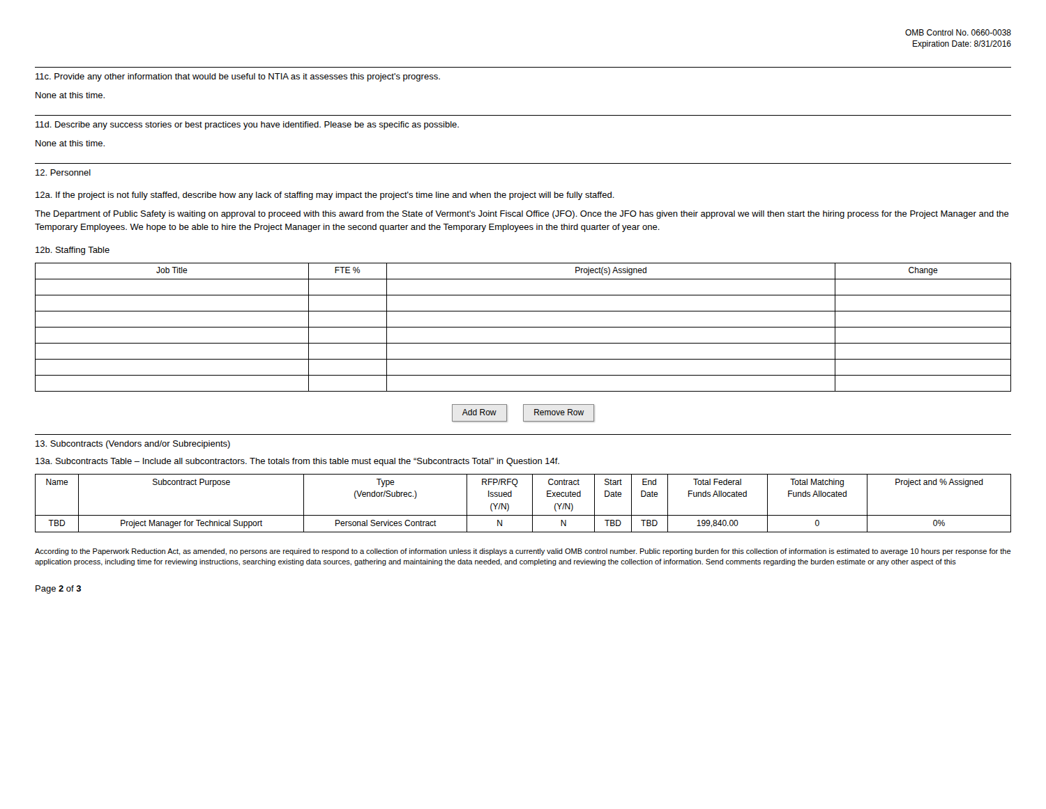OMB Control No. 0660-0038
Expiration Date: 8/31/2016
11c. Provide any other information that would be useful to NTIA as it assesses this project's progress.
None at this time.
11d. Describe any success stories or best practices you have identified. Please be as specific as possible.
None at this time.
12. Personnel
12a. If the project is not fully staffed, describe how any lack of staffing may impact the project's time line and when the project will be fully staffed.
The Department of Public Safety is waiting on approval to proceed with this award from the State of Vermont's Joint Fiscal Office (JFO). Once the JFO has given their approval we will then start the hiring process for the Project Manager and the Temporary Employees. We hope to be able to hire the Project Manager in the second quarter and the Temporary Employees in the third quarter of year one.
12b. Staffing Table
| Job Title | FTE % | Project(s) Assigned | Change |
| --- | --- | --- | --- |
Add Row Remove Row
13. Subcontracts (Vendors and/or Subrecipients)
13a. Subcontracts Table – Include all subcontractors. The totals from this table must equal the “Subcontracts Total” in Question 14f.
| Name | Subcontract Purpose | Type (Vendor/Subrec.) | RFP/RFQ Issued (Y/N) | Contract Executed (Y/N) | Start Date | End Date | Total Federal Funds Allocated | Total Matching Funds Allocated | Project and % Assigned |
| --- | --- | --- | --- | --- | --- | --- | --- | --- | --- |
| TBD | Project Manager for Technical Support | Personal Services Contract | N | N | TBD | TBD | 199,840.00 | 0 | 0% |
According to the Paperwork Reduction Act, as amended, no persons are required to respond to a collection of information unless it displays a currently valid OMB control number. Public reporting burden for this collection of information is estimated to average 10 hours per response for the application process, including time for reviewing instructions, searching existing data sources, gathering and maintaining the data needed, and completing and reviewing the collection of information. Send comments regarding the burden estimate or any other aspect of this
Page 2 of 3